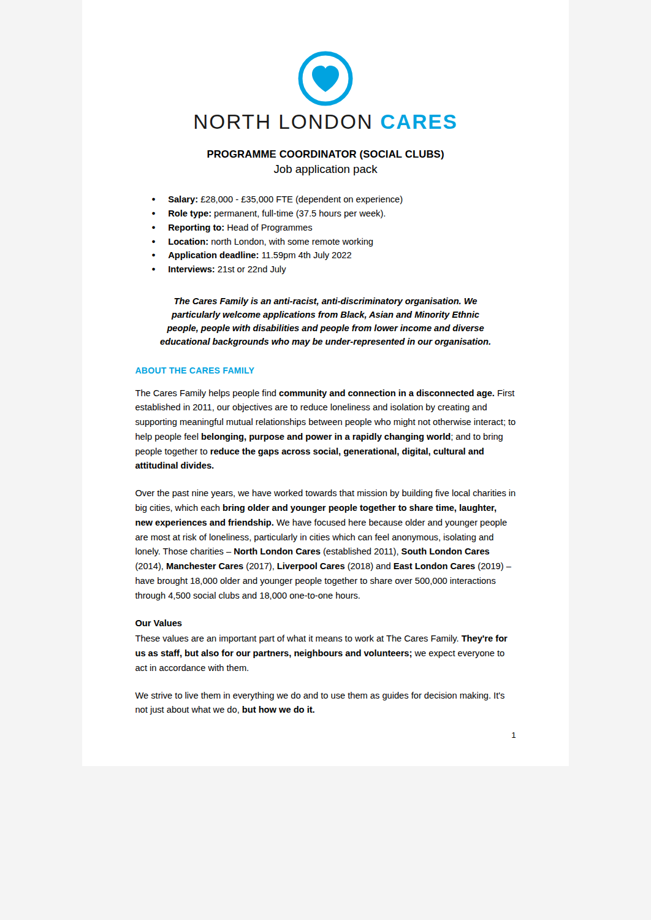NORTH LONDON CARES
PROGRAMME COORDINATOR (SOCIAL CLUBS)
Job application pack
Salary: £28,000 - £35,000 FTE (dependent on experience)
Role type: permanent, full-time (37.5 hours per week).
Reporting to: Head of Programmes
Location: north London, with some remote working
Application deadline: 11.59pm 4th July 2022
Interviews: 21st or 22nd July
The Cares Family is an anti-racist, anti-discriminatory organisation. We particularly welcome applications from Black, Asian and Minority Ethnic people, people with disabilities and people from lower income and diverse educational backgrounds who may be under-represented in our organisation.
ABOUT THE CARES FAMILY
The Cares Family helps people find community and connection in a disconnected age. First established in 2011, our objectives are to reduce loneliness and isolation by creating and supporting meaningful mutual relationships between people who might not otherwise interact; to help people feel belonging, purpose and power in a rapidly changing world; and to bring people together to reduce the gaps across social, generational, digital, cultural and attitudinal divides.
Over the past nine years, we have worked towards that mission by building five local charities in big cities, which each bring older and younger people together to share time, laughter, new experiences and friendship. We have focused here because older and younger people are most at risk of loneliness, particularly in cities which can feel anonymous, isolating and lonely. Those charities – North London Cares (established 2011), South London Cares (2014), Manchester Cares (2017), Liverpool Cares (2018) and East London Cares (2019) – have brought 18,000 older and younger people together to share over 500,000 interactions through 4,500 social clubs and 18,000 one-to-one hours.
Our Values
These values are an important part of what it means to work at The Cares Family. They're for us as staff, but also for our partners, neighbours and volunteers; we expect everyone to act in accordance with them.
We strive to live them in everything we do and to use them as guides for decision making. It's not just about what we do, but how we do it.
1